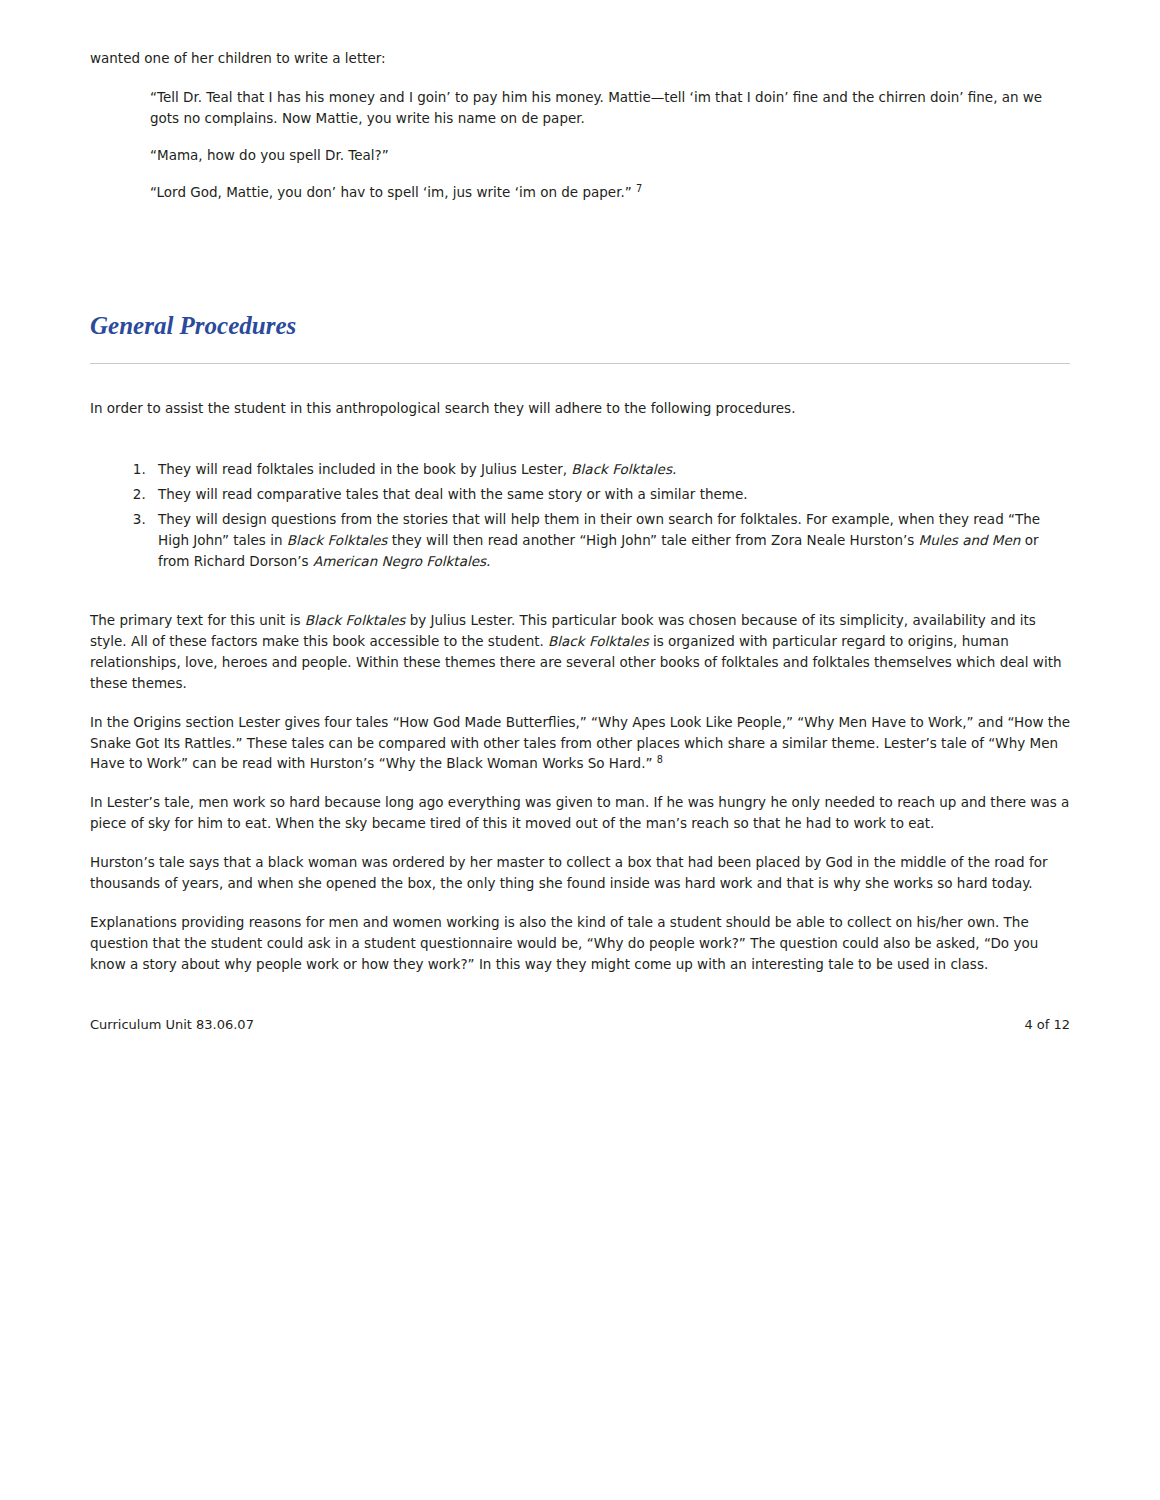wanted one of her children to write a letter:
“Tell Dr. Teal that I has his money and I goin’ to pay him his money. Mattie—tell ‘im that I doin’ fine and the chirren doin’ fine, an we gots no complains. Now Mattie, you write his name on de paper.
“Mama, how do you spell Dr. Teal?”
“Lord God, Mattie, you don’ hav to spell ‘im, jus write ‘im on de paper.” 7
General Procedures
In order to assist the student in this anthropological search they will adhere to the following procedures.
They will read folktales included in the book by Julius Lester, Black Folktales.
They will read comparative tales that deal with the same story or with a similar theme.
They will design questions from the stories that will help them in their own search for folktales. For example, when they read “The High John” tales in Black Folktales they will then read another “High John” tale either from Zora Neale Hurston’s Mules and Men or from Richard Dorson’s American Negro Folktales.
The primary text for this unit is Black Folktales by Julius Lester. This particular book was chosen because of its simplicity, availability and its style. All of these factors make this book accessible to the student. Black Folktales is organized with particular regard to origins, human relationships, love, heroes and people. Within these themes there are several other books of folktales and folktales themselves which deal with these themes.
In the Origins section Lester gives four tales “How God Made Butterflies,” “Why Apes Look Like People,” “Why Men Have to Work,” and “How the Snake Got Its Rattles.” These tales can be compared with other tales from other places which share a similar theme. Lester’s tale of “Why Men Have to Work” can be read with Hurston’s “Why the Black Woman Works So Hard.” 8
In Lester’s tale, men work so hard because long ago everything was given to man. If he was hungry he only needed to reach up and there was a piece of sky for him to eat. When the sky became tired of this it moved out of the man’s reach so that he had to work to eat.
Hurston’s tale says that a black woman was ordered by her master to collect a box that had been placed by God in the middle of the road for thousands of years, and when she opened the box, the only thing she found inside was hard work and that is why she works so hard today.
Explanations providing reasons for men and women working is also the kind of tale a student should be able to collect on his/her own. The question that the student could ask in a student questionnaire would be, “Why do people work?” The question could also be asked, “Do you know a story about why people work or how they work?” In this way they might come up with an interesting tale to be used in class.
Curriculum Unit 83.06.07 4 of 12